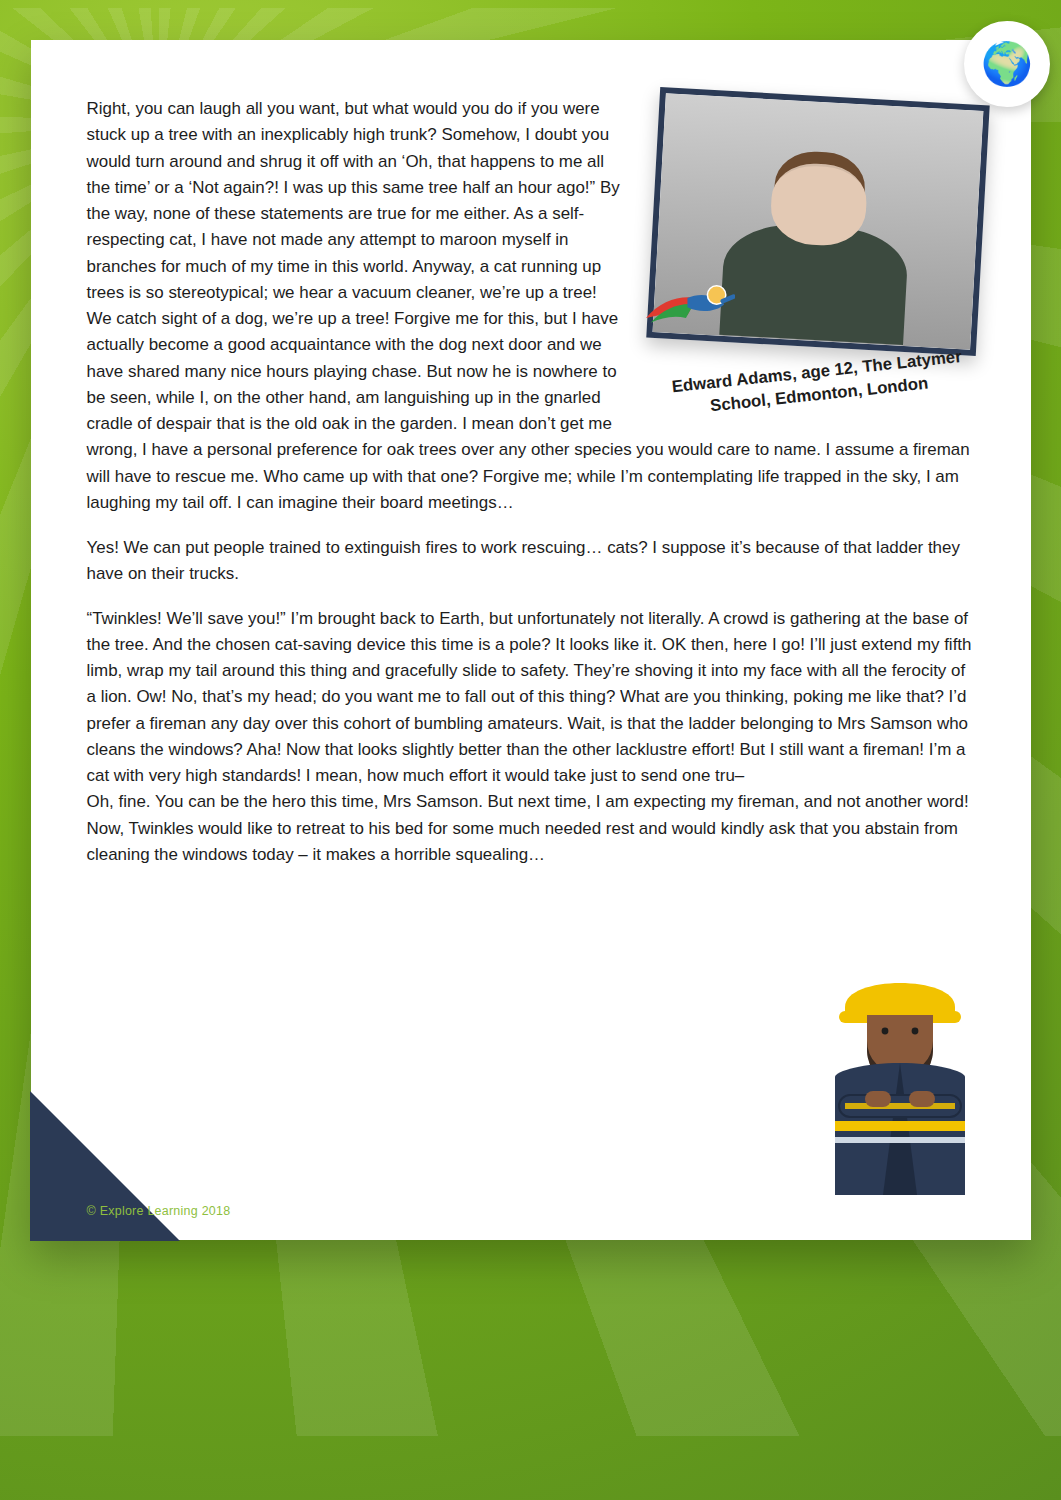🌍
Edward Adams, age 12, The Latymer School, Edmonton, London
Right, you can laugh all you want, but what would you do if you were stuck up a tree with an inexplicably high trunk? Somehow, I doubt you would turn around and shrug it off with an ‘Oh, that happens to me all the time’ or a ‘Not again?! I was up this same tree half an hour ago!” By the way, none of these statements are true for me either. As a self-respecting cat, I have not made any attempt to maroon myself in branches for much of my time in this world. Anyway, a cat running up trees is so stereotypical; we hear a vacuum cleaner, we’re up a tree! We catch sight of a dog, we’re up a tree! Forgive me for this, but I have actually become a good acquaintance with the dog next door and we have shared many nice hours playing chase. But now he is nowhere to be seen, while I, on the other hand, am languishing up in the gnarled cradle of despair that is the old oak in the garden. I mean don’t get me wrong, I have a personal preference for oak trees over any other species you would care to name. I assume a fireman will have to rescue me. Who came up with that one? Forgive me; while I’m contemplating life trapped in the sky, I am laughing my tail off. I can imagine their board meetings…
Yes! We can put people trained to extinguish fires to work rescuing… cats? I suppose it’s because of that ladder they have on their trucks.
“Twinkles! We’ll save you!” I’m brought back to Earth, but unfortunately not literally. A crowd is gathering at the base of the tree. And the chosen cat-saving device this time is a pole? It looks like it. OK then, here I go! I’ll just extend my fifth limb, wrap my tail around this thing and gracefully slide to safety. They’re shoving it into my face with all the ferocity of a lion. Ow! No, that’s my head; do you want me to fall out of this thing? What are you thinking, poking me like that? I’d prefer a fireman any day over this cohort of bumbling amateurs. Wait, is that the ladder belonging to Mrs Samson who cleans the windows? Aha! Now that looks slightly better than the other lacklustre effort! But I still want a fireman! I’m a cat with very high standards! I mean, how much effort it would take just to send one tru–
Oh, fine. You can be the hero this time, Mrs Samson. But next time, I am expecting my fireman, and not another word! Now, Twinkles would like to retreat to his bed for some much needed rest and would kindly ask that you abstain from cleaning the windows today – it makes a horrible squealing…
© Explore Learning 2018